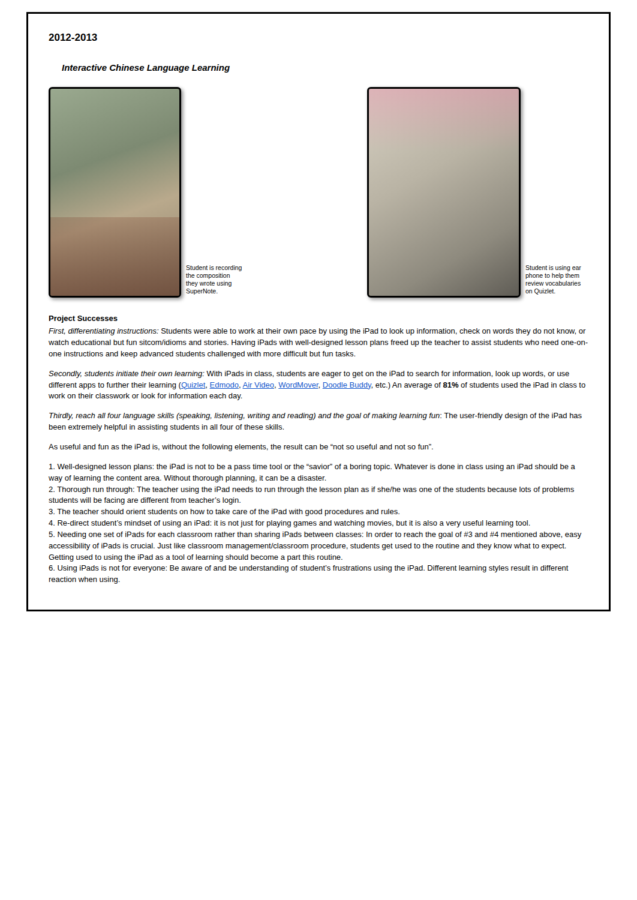2012-2013
Interactive Chinese Language Learning
Student is recording the composition they wrote using SuperNote.
Student is using ear phone to help them review vocabularies on Quizlet.
Project Successes
First, differentiating instructions: Students were able to work at their own pace by using the iPad to look up information, check on words they do not know, or watch educational but fun sitcom/idioms and stories. Having iPads with well-designed lesson plans freed up the teacher to assist students who need one-on-one instructions and keep advanced students challenged with more difficult but fun tasks.
Secondly, students initiate their own learning: With iPads in class, students are eager to get on the iPad to search for information, look up words, or use different apps to further their learning (Quizlet, Edmodo, Air Video, WordMover, Doodle Buddy, etc.) An average of 81% of students used the iPad in class to work on their classwork or look for information each day.
Thirdly, reach all four language skills (speaking, listening, writing and reading) and the goal of making learning fun: The user-friendly design of the iPad has been extremely helpful in assisting students in all four of these skills.
As useful and fun as the iPad is, without the following elements, the result can be “not so useful and not so fun”.
1. Well-designed lesson plans: the iPad is not to be a pass time tool or the “savior” of a boring topic. Whatever is done in class using an iPad should be a way of learning the content area. Without thorough planning, it can be a disaster.
2. Thorough run through: The teacher using the iPad needs to run through the lesson plan as if she/he was one of the students because lots of problems students will be facing are different from teacher’s login.
3. The teacher should orient students on how to take care of the iPad with good procedures and rules.
4. Re-direct student’s mindset of using an iPad: it is not just for playing games and watching movies, but it is also a very useful learning tool.
5. Needing one set of iPads for each classroom rather than sharing iPads between classes: In order to reach the goal of #3 and #4 mentioned above, easy accessibility of iPads is crucial. Just like classroom management/classroom procedure, students get used to the routine and they know what to expect. Getting used to using the iPad as a tool of learning should become a part this routine.
6. Using iPads is not for everyone: Be aware of and be understanding of student’s frustrations using the iPad. Different learning styles result in different reaction when using.